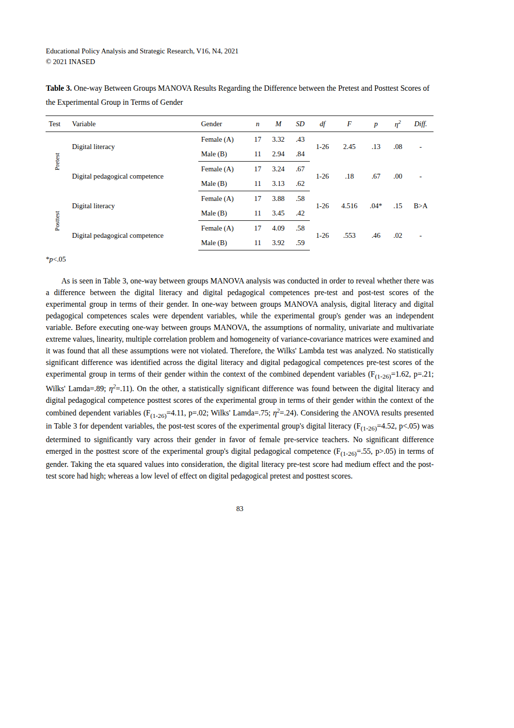Educational Policy Analysis and Strategic Research, V16, N4, 2021
© 2021 INASED
Table 3. One-way Between Groups MANOVA Results Regarding the Difference between the Pretest and Posttest Scores of the Experimental Group in Terms of Gender
| Test | Variable | Gender | n | M | SD | df | F | p | η 2 | Diff. |
| --- | --- | --- | --- | --- | --- | --- | --- | --- | --- | --- |
| Pretest | Digital literacy | Female (A) | 17 | 3.32 | .43 | 1-26 | 2.45 | .13 | .08 | - |
| Male (B) | 11 | 2.94 | .84 |
| Digital pedagogical competence | Female (A) | 17 | 3.24 | .67 | 1-26 | .18 | .67 | .00 | - |
| Male (B) | 11 | 3.13 | .62 |
| Posttest | Digital literacy | Female (A) | 17 | 3.88 | .58 | 1-26 | 4.516 | .04* | .15 | B>A |
| Male (B) | 11 | 3.45 | .42 |
| Digital pedagogical competence | Female (A) | 17 | 4.09 | .58 | 1-26 | .553 | .46 | .02 | - |
| Male (B) | 11 | 3.92 | .59 |
*p<.05
As is seen in Table 3, one-way between groups MANOVA analysis was conducted in order to reveal whether there was a difference between the digital literacy and digital pedagogical competences pre-test and post-test scores of the experimental group in terms of their gender. In one-way between groups MANOVA analysis, digital literacy and digital pedagogical competences scales were dependent variables, while the experimental group's gender was an independent variable. Before executing one-way between groups MANOVA, the assumptions of normality, univariate and multivariate extreme values, linearity, multiple correlation problem and homogeneity of variance-covariance matrices were examined and it was found that all these assumptions were not violated. Therefore, the Wilks' Lambda test was analyzed. No statistically significant difference was identified across the digital literacy and digital pedagogical competences pre-test scores of the experimental group in terms of their gender within the context of the combined dependent variables (F(1-26)=1.62, p=.21; Wilks' Lamda=.89; η2=.11). On the other, a statistically significant difference was found between the digital literacy and digital pedagogical competence posttest scores of the experimental group in terms of their gender within the context of the combined dependent variables (F(1-26)=4.11, p=.02; Wilks' Lamda=.75; η2=.24). Considering the ANOVA results presented in Table 3 for dependent variables, the post-test scores of the experimental group's digital literacy (F(1-26)=4.52, p<.05) was determined to significantly vary across their gender in favor of female pre-service teachers. No significant difference emerged in the posttest score of the experimental group's digital pedagogical competence (F(1-26)=.55, p>.05) in terms of gender. Taking the eta squared values into consideration, the digital literacy pre-test score had medium effect and the post-test score had high; whereas a low level of effect on digital pedagogical pretest and posttest scores.
83